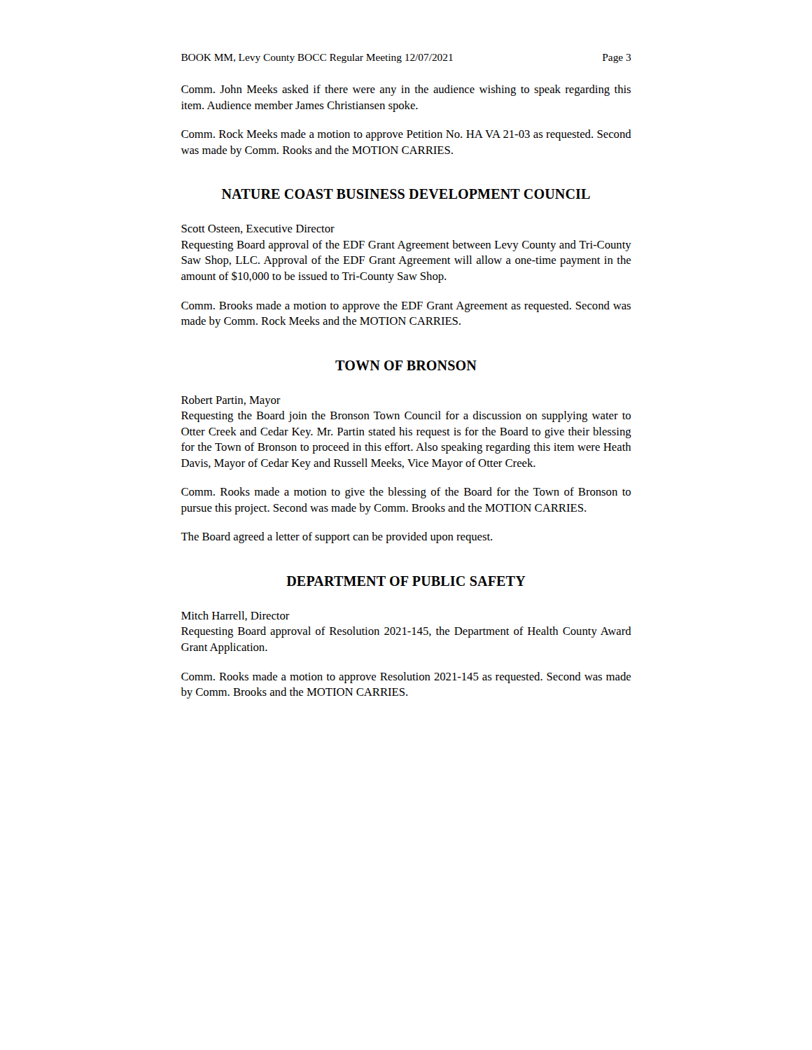BOOK MM, Levy County BOCC Regular Meeting 12/07/2021 Page 3
Comm. John Meeks asked if there were any in the audience wishing to speak regarding this item. Audience member James Christiansen spoke.
Comm. Rock Meeks made a motion to approve Petition No. HA VA 21-03 as requested. Second was made by Comm. Rooks and the MOTION CARRIES.
NATURE COAST BUSINESS DEVELOPMENT COUNCIL
Scott Osteen, Executive Director
Requesting Board approval of the EDF Grant Agreement between Levy County and Tri-County Saw Shop, LLC. Approval of the EDF Grant Agreement will allow a one-time payment in the amount of $10,000 to be issued to Tri-County Saw Shop.
Comm. Brooks made a motion to approve the EDF Grant Agreement as requested. Second was made by Comm. Rock Meeks and the MOTION CARRIES.
TOWN OF BRONSON
Robert Partin, Mayor
Requesting the Board join the Bronson Town Council for a discussion on supplying water to Otter Creek and Cedar Key. Mr. Partin stated his request is for the Board to give their blessing for the Town of Bronson to proceed in this effort. Also speaking regarding this item were Heath Davis, Mayor of Cedar Key and Russell Meeks, Vice Mayor of Otter Creek.
Comm. Rooks made a motion to give the blessing of the Board for the Town of Bronson to pursue this project. Second was made by Comm. Brooks and the MOTION CARRIES.
The Board agreed a letter of support can be provided upon request.
DEPARTMENT OF PUBLIC SAFETY
Mitch Harrell, Director
Requesting Board approval of Resolution 2021-145, the Department of Health County Award Grant Application.
Comm. Rooks made a motion to approve Resolution 2021-145 as requested. Second was made by Comm. Brooks and the MOTION CARRIES.